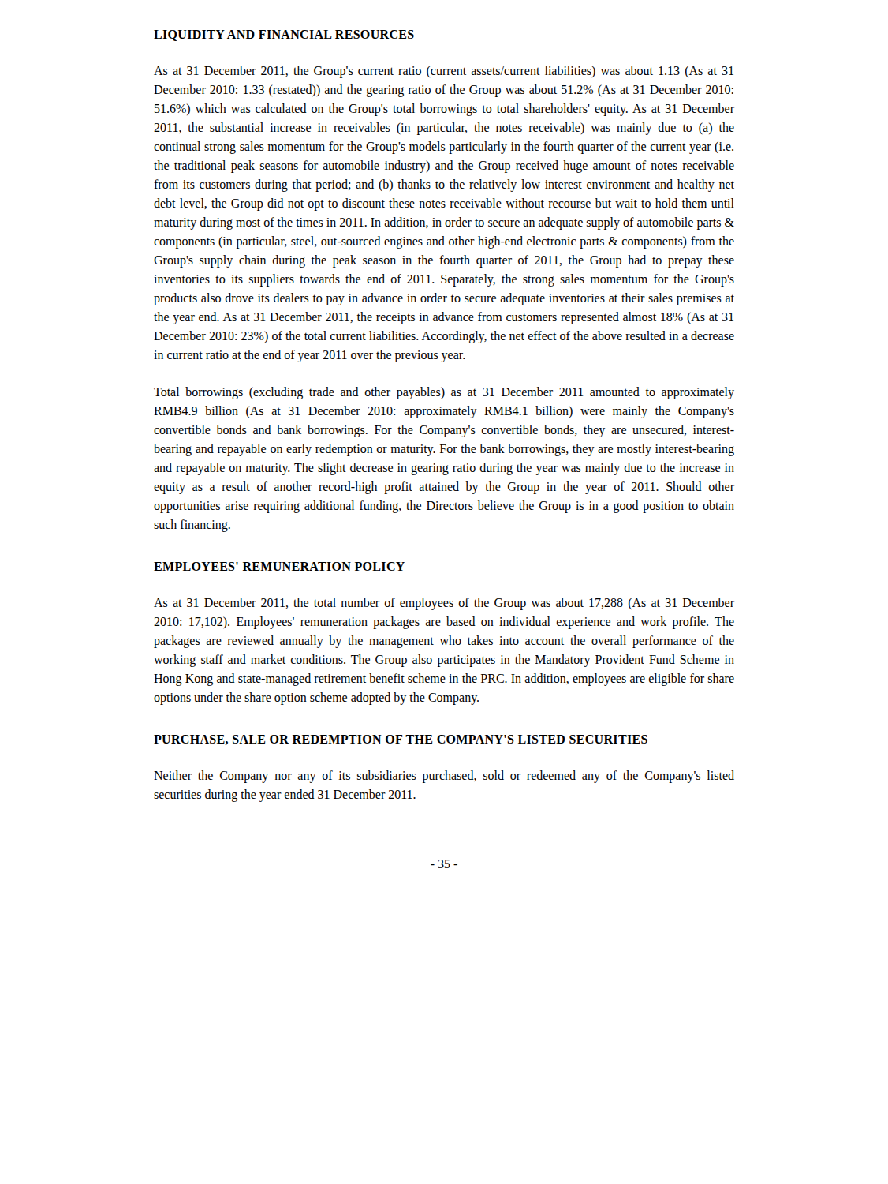LIQUIDITY AND FINANCIAL RESOURCES
As at 31 December 2011, the Group's current ratio (current assets/current liabilities) was about 1.13 (As at 31 December 2010: 1.33 (restated)) and the gearing ratio of the Group was about 51.2% (As at 31 December 2010: 51.6%) which was calculated on the Group's total borrowings to total shareholders' equity. As at 31 December 2011, the substantial increase in receivables (in particular, the notes receivable) was mainly due to (a) the continual strong sales momentum for the Group's models particularly in the fourth quarter of the current year (i.e. the traditional peak seasons for automobile industry) and the Group received huge amount of notes receivable from its customers during that period; and (b) thanks to the relatively low interest environment and healthy net debt level, the Group did not opt to discount these notes receivable without recourse but wait to hold them until maturity during most of the times in 2011. In addition, in order to secure an adequate supply of automobile parts & components (in particular, steel, out-sourced engines and other high-end electronic parts & components) from the Group's supply chain during the peak season in the fourth quarter of 2011, the Group had to prepay these inventories to its suppliers towards the end of 2011. Separately, the strong sales momentum for the Group's products also drove its dealers to pay in advance in order to secure adequate inventories at their sales premises at the year end. As at 31 December 2011, the receipts in advance from customers represented almost 18% (As at 31 December 2010: 23%) of the total current liabilities. Accordingly, the net effect of the above resulted in a decrease in current ratio at the end of year 2011 over the previous year.
Total borrowings (excluding trade and other payables) as at 31 December 2011 amounted to approximately RMB4.9 billion (As at 31 December 2010: approximately RMB4.1 billion) were mainly the Company's convertible bonds and bank borrowings. For the Company's convertible bonds, they are unsecured, interest-bearing and repayable on early redemption or maturity. For the bank borrowings, they are mostly interest-bearing and repayable on maturity. The slight decrease in gearing ratio during the year was mainly due to the increase in equity as a result of another record-high profit attained by the Group in the year of 2011. Should other opportunities arise requiring additional funding, the Directors believe the Group is in a good position to obtain such financing.
EMPLOYEES' REMUNERATION POLICY
As at 31 December 2011, the total number of employees of the Group was about 17,288 (As at 31 December 2010: 17,102). Employees' remuneration packages are based on individual experience and work profile. The packages are reviewed annually by the management who takes into account the overall performance of the working staff and market conditions. The Group also participates in the Mandatory Provident Fund Scheme in Hong Kong and state-managed retirement benefit scheme in the PRC. In addition, employees are eligible for share options under the share option scheme adopted by the Company.
PURCHASE, SALE OR REDEMPTION OF THE COMPANY'S LISTED SECURITIES
Neither the Company nor any of its subsidiaries purchased, sold or redeemed any of the Company's listed securities during the year ended 31 December 2011.
- 35 -